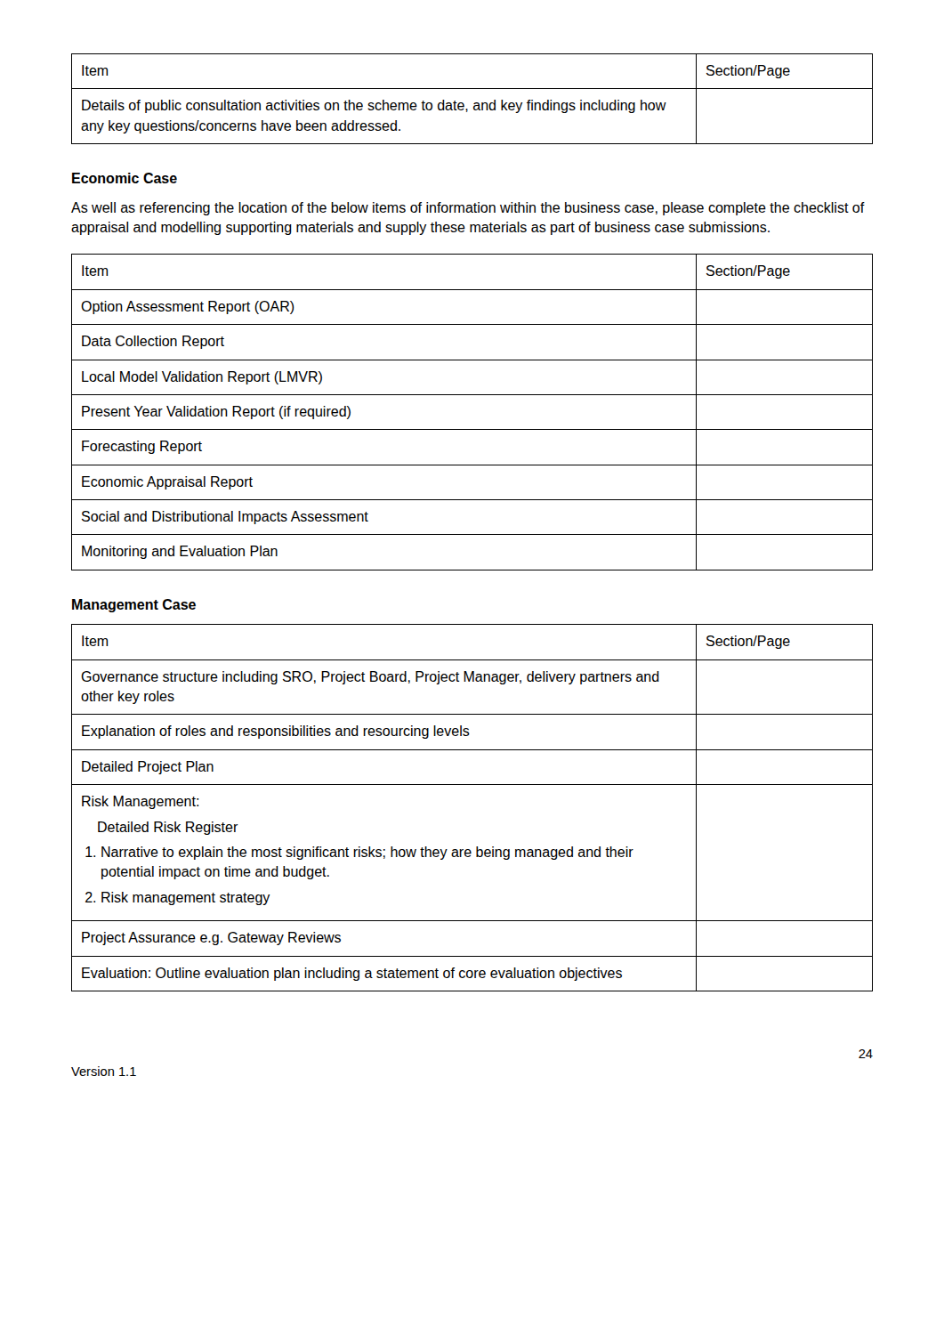| Item | Section/Page |
| --- | --- |
| Details of public consultation activities on the scheme to date, and key findings including how any key questions/concerns have been addressed. | |
Economic Case
As well as referencing the location of the below items of information within the business case, please complete the checklist of appraisal and modelling supporting materials and supply these materials as part of business case submissions.
| Item | Section/Page |
| --- | --- |
| Option Assessment Report (OAR) | |
| Data Collection Report | |
| Local Model Validation Report (LMVR) | |
| Present Year Validation Report (if required) | |
| Forecasting Report | |
| Economic Appraisal Report | |
| Social and Distributional Impacts Assessment | |
| Monitoring and Evaluation Plan | |
Management Case
| Item | Section/Page |
| --- | --- |
| Governance structure including SRO, Project Board, Project Manager, delivery partners and other key roles | |
| Explanation of roles and responsibilities and resourcing levels | |
| Detailed Project Plan | |
| Risk Management: Detailed Risk Register Narrative to explain the most significant risks; how they are being managed and their potential impact on time and budget. Risk management strategy | |
| Project Assurance e.g. Gateway Reviews | |
| Evaluation: Outline evaluation plan including a statement of core evaluation objectives | |
24
Version 1.1